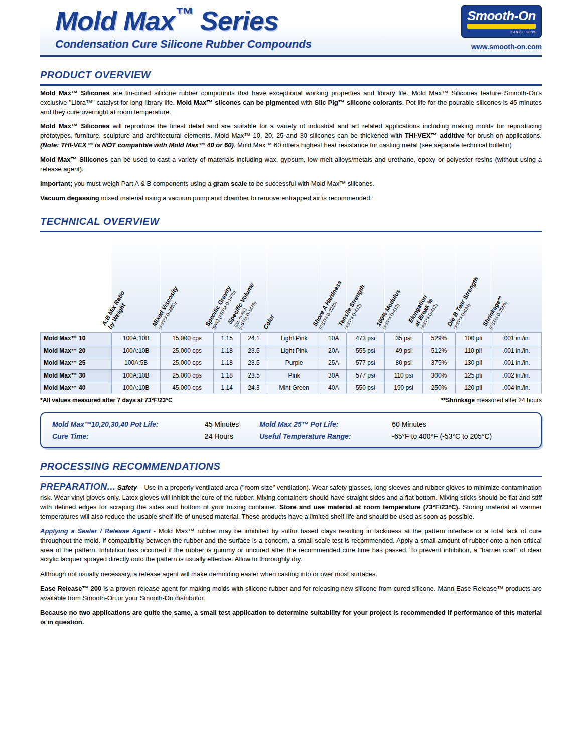Mold Max™ Series
Condensation Cure Silicone Rubber Compounds
Smooth-On
SINCE 1895
www.smooth-on.com
PRODUCT OVERVIEW
Mold Max™ Silicones are tin-cured silicone rubber compounds that have exceptional working properties and library life. Mold Max™ Silicones feature Smooth-On's exclusive "Libra™" catalyst for long library life. Mold Max™ silcones can be pigmented with Silc Pig™ silicone colorants. Pot life for the pourable silicones is 45 minutes and they cure overnight at room temperature.
Mold Max™ Silicones will reproduce the finest detail and are suitable for a variety of industrial and art related applications including making molds for reproducing prototypes, furniture, sculpture and architectural elements. Mold Max™ 10, 20, 25 and 30 silicones can be thickened with THI-VEX™ additive for brush-on applications. (Note: THI-VEX™ is NOT compatible with Mold Max™ 40 or 60). Mold Max™ 60 offers highest heat resistance for casting metal (see separate technical bulletin)
Mold Max™ Silicones can be used to cast a variety of materials including wax, gypsum, low melt alloys/metals and urethane, epoxy or polyester resins (without using a release agent).
Important; you must weigh Part A & B components using a gram scale to be successful with Mold Max™ silicones.
Vacuum degassing mixed material using a vacuum pump and chamber to remove entrapped air is recommended.
TECHNICAL OVERVIEW
| | A:B Mix Ratio by Weight | Mixed Viscosity (ASTM D-2393) | Specific Gravity (g/cc) (ASTM D-1475) | Specific Volume (cu. in./lb.) (ASTM D-1475) | Color | Shore A Hardness (ASTM D-2240) | Tensile Strength (ASTM D-412) | 100% Modulus (ASTM D-412) | Elongation at Break % (ASTM D-412) | Die B Tear Strength (ASTM D-624) | Shrinkage** (ASTM D-2566) |
| --- | --- | --- | --- | --- | --- | --- | --- | --- | --- | --- | --- |
| Mold Max™ 10 | 100A:10B | 15,000 cps | 1.15 | 24.1 | Light Pink | 10A | 473 psi | 35 psi | 529% | 100 pli | .001 in./in. |
| Mold Max™ 20 | 100A:10B | 25,000 cps | 1.18 | 23.5 | Light Pink | 20A | 555 psi | 49 psi | 512% | 110 pli | .001 in./in. |
| Mold Max™ 25 | 100A:5B | 25,000 cps | 1.18 | 23.5 | Purple | 25A | 577 psi | 80 psi | 375% | 130 pli | .001 in./in. |
| Mold Max™ 30 | 100A:10B | 25,000 cps | 1.18 | 23.5 | Pink | 30A | 577 psi | 110 psi | 300% | 125 pli | .002 in./in. |
| Mold Max™ 40 | 100A:10B | 45,000 cps | 1.14 | 24.3 | Mint Green | 40A | 550 psi | 190 psi | 250% | 120 pli | .004 in./in. |
*All values measured after 7 days at 73°F/23°C
**Shrinkage measured after 24 hours
| Mold Max™10,20,30,40 Pot Life: | 45 Minutes | Mold Max 25™ Pot Life: | 60 Minutes |
| Cure Time: | 24 Hours | Useful Temperature Range: | -65°F to 400°F (-53°C to 205°C) |
PROCESSING RECOMMENDATIONS
PREPARATION... Safety – Use in a properly ventilated area ("room size" ventilation). Wear safety glasses, long sleeves and rubber gloves to minimize contamination risk. Wear vinyl gloves only. Latex gloves will inhibit the cure of the rubber. Mixing containers should have straight sides and a flat bottom. Mixing sticks should be flat and stiff with defined edges for scraping the sides and bottom of your mixing container. Store and use material at room temperature (73°F/23°C). Storing material at warmer temperatures will also reduce the usable shelf life of unused material. These products have a limited shelf life and should be used as soon as possible.
Applying a Sealer / Release Agent - Mold Max™ rubber may be inhibited by sulfur based clays resulting in tackiness at the pattern interface or a total lack of cure throughout the mold. If compatibility between the rubber and the surface is a concern, a small-scale test is recommended. Apply a small amount of rubber onto a non-critical area of the pattern. Inhibition has occurred if the rubber is gummy or uncured after the recommended cure time has passed. To prevent inhibition, a "barrier coat" of clear acrylic lacquer sprayed directly onto the pattern is usually effective. Allow to thoroughly dry.
Although not usually necessary, a release agent will make demolding easier when casting into or over most surfaces.
Ease Release™ 200 is a proven release agent for making molds with silicone rubber and for releasing new silicone from cured silicone. Mann Ease Release™ products are available from Smooth-On or your Smooth-On distributor.
Because no two applications are quite the same, a small test application to determine suitability for your project is recommended if performance of this material is in question.